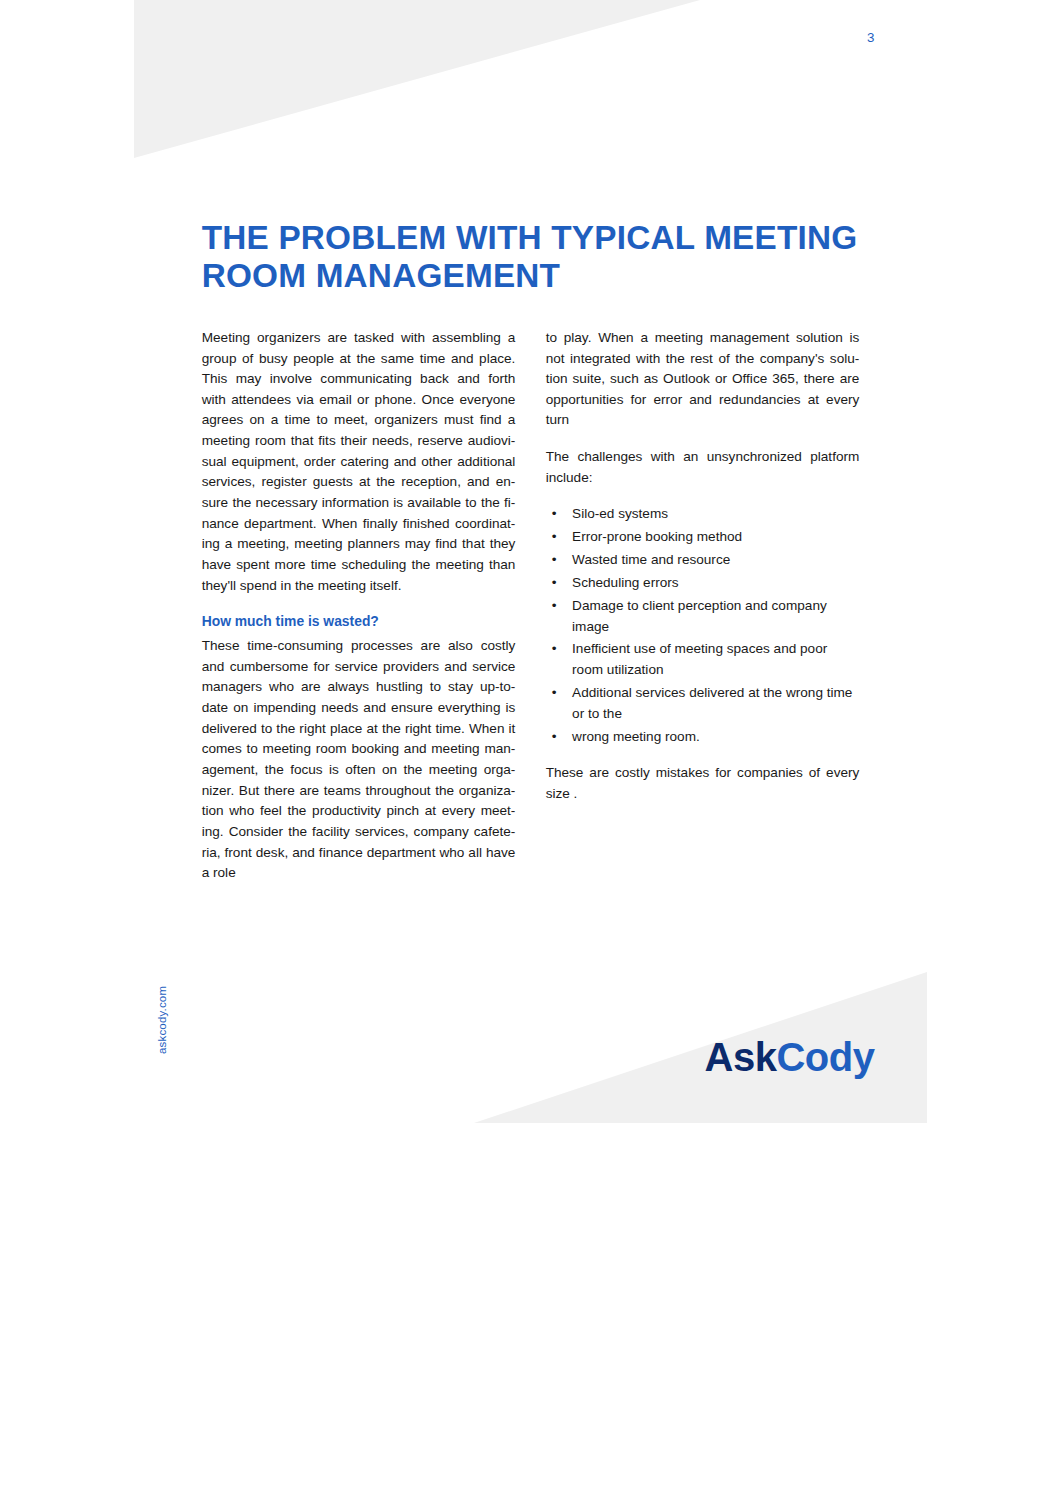3
The problem with typical meeting room management
Meeting organizers are tasked with assembling a group of busy people at the same time and place. This may involve communicating back and forth with attendees via email or phone. Once everyone agrees on a time to meet, organizers must find a meeting room that fits their needs, reserve audiovisual equipment, order catering and other additional services, register guests at the reception, and ensure the necessary information is available to the finance department. When finally finished coordinating a meeting, meeting planners may find that they have spent more time scheduling the meeting than they'll spend in the meeting itself.
How much time is wasted?
These time-consuming processes are also costly and cumbersome for service providers and service managers who are always hustling to stay up-to-date on impending needs and ensure everything is delivered to the right place at the right time. When it comes to meeting room booking and meeting management, the focus is often on the meeting organizer. But there are teams throughout the organization who feel the productivity pinch at every meeting. Consider the facility services, company cafeteria, front desk, and finance department who all have a role
to play. When a meeting management solution is not integrated with the rest of the company's solution suite, such as Outlook or Office 365, there are opportunities for error and redundancies at every turn
The challenges with an unsynchronized platform include:
Silo-ed systems
Error-prone booking method
Wasted time and resource
Scheduling errors
Damage to client perception and company image
Inefficient use of meeting spaces and poor room utilization
Additional services delivered at the wrong time or to the
wrong meeting room.
These are costly mistakes for companies of every size .
askcody.com
Ask Cody